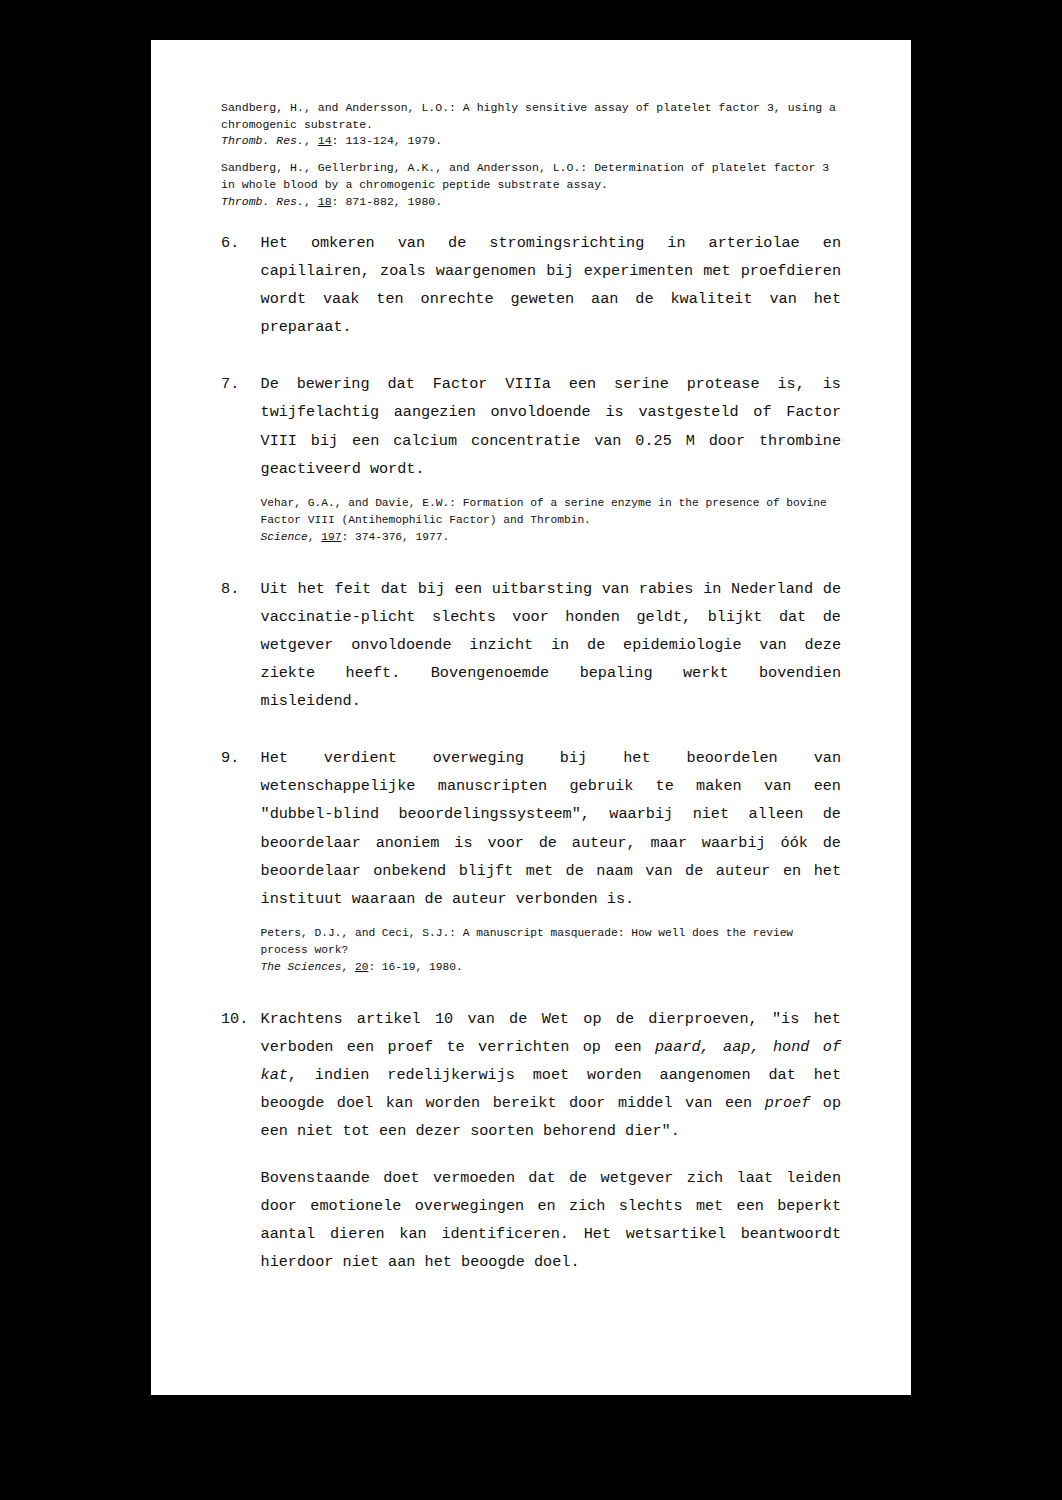Sandberg, H., and Andersson, L.O.: A highly sensitive assay of platelet factor 3, using a chromogenic substrate.
Thromb. Res., 14: 113-124, 1979.
Sandberg, H., Gellerbring, A.K., and Andersson, L.O.: Determination of platelet factor 3 in whole blood by a chromogenic peptide substrate assay.
Thromb. Res., 18: 871-882, 1980.
Het omkeren van de stromingsrichting in arteriolae en capillairen, zoals waargenomen bij experimenten met proefdieren wordt vaak ten onrechte geweten aan de kwaliteit van het preparaat.
De bewering dat Factor VIIIa een serine protease is, is twijfelachtig aangezien onvoldoende is vastgesteld of Factor VIII bij een calcium concentratie van 0.25 M door thrombine geactiveerd wordt.
Vehar, G.A., and Davie, E.W.: Formation of a serine enzyme in the presence of bovine Factor VIII (Antihemophilic Factor) and Thrombin.
Science, 197: 374-376, 1977.
Uit het feit dat bij een uitbarsting van rabies in Nederland de vaccinatie-plicht slechts voor honden geldt, blijkt dat de wetgever onvoldoende inzicht in de epidemiologie van deze ziekte heeft. Bovengenoemde bepaling werkt bovendien misleidend.
Het verdient overweging bij het beoordelen van wetenschappelijke manuscripten gebruik te maken van een "dubbel-blind beoordelingssysteem", waarbij niet alleen de beoordelaar anoniem is voor de auteur, maar waarbij óók de beoordelaar onbekend blijft met de naam van de auteur en het instituut waaraan de auteur verbonden is.
Peters, D.J., and Ceci, S.J.: A manuscript masquerade: How well does the review process work?
The Sciences, 20: 16-19, 1980.
Krachtens artikel 10 van de Wet op de dierproeven, "is het verboden een proef te verrichten op een paard, aap, hond of kat, indien redelijkerwijs moet worden aangenomen dat het beoogde doel kan worden bereikt door middel van een proef op een niet tot een dezer soorten behorend dier".
Bovenstaande doet vermoeden dat de wetgever zich laat leiden door emotionele overwegingen en zich slechts met een beperkt aantal dieren kan identificeren. Het wetsartikel beantwoordt hierdoor niet aan het beoogde doel.